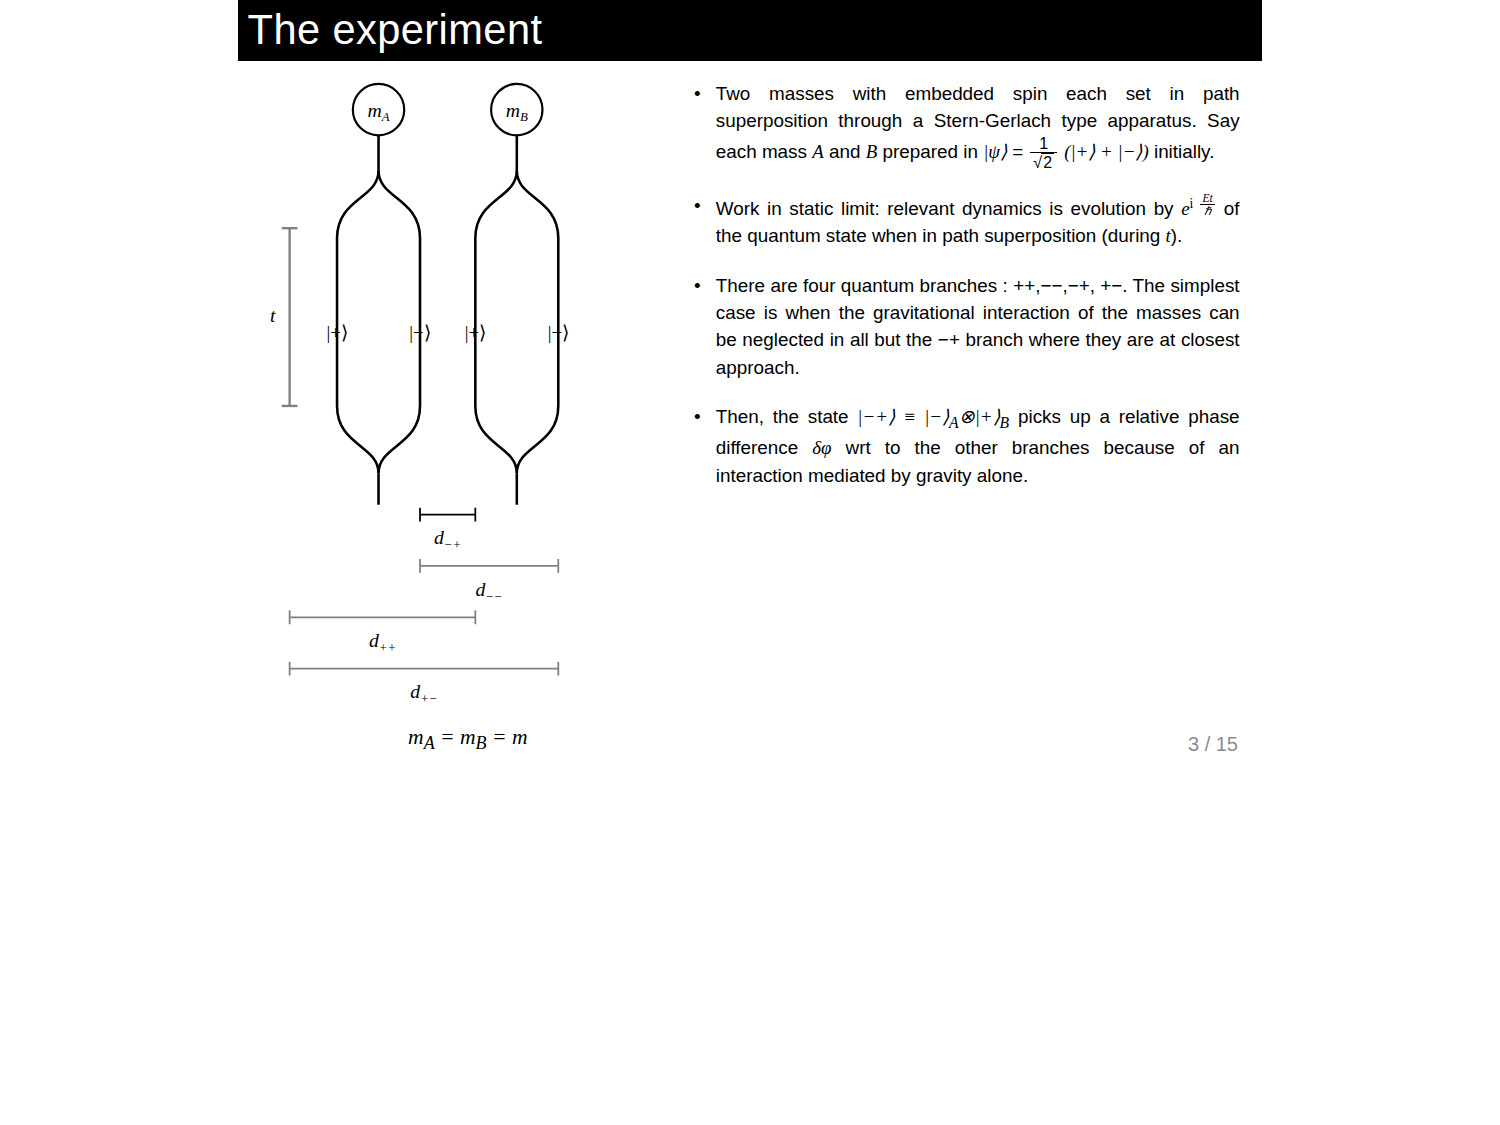The experiment
mA mB |+⟩ |−⟩ |+⟩ |−⟩ t d−+ d−− d++ d+−
mA = mB = m
Two masses with embedded spin each set in path superposition through a Stern-Gerlach type apparatus. Say each mass A and B prepared in |ψ⟩ = 1√2 (|+⟩ + |−⟩) initially.
Work in static limit: relevant dynamics is evolution by ei Et ℏ of the quantum state when in path superposition (during t).
There are four quantum branches : ++,−−,−+, +−. The simplest case is when the gravitational interaction of the masses can be neglected in all but the −+ branch where they are at closest approach.
Then, the state |−+⟩ ≡ |−⟩A⊗|+⟩B picks up a relative phase difference δφ wrt to the other branches because of an interaction mediated by gravity alone.
3 / 15